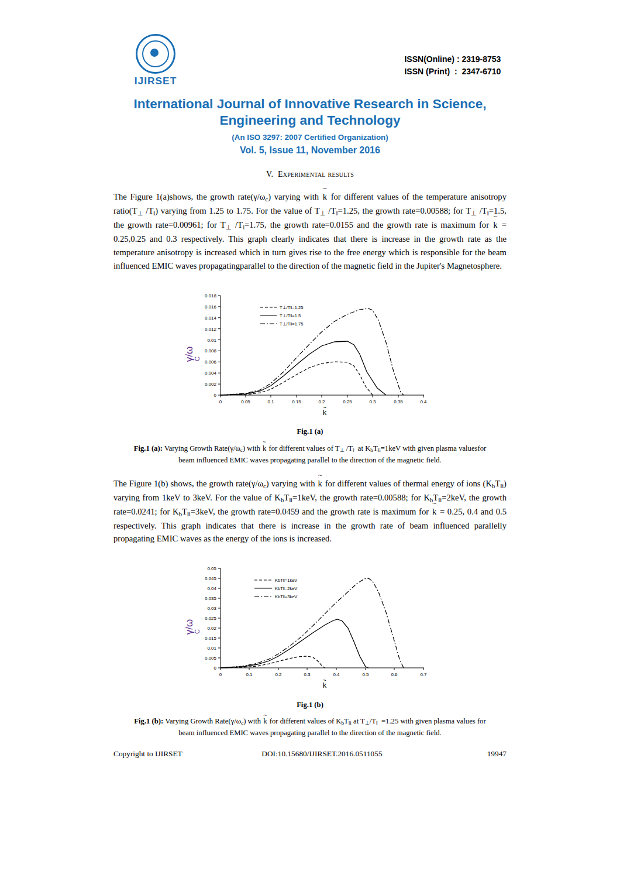IJIRSET
ISSN(Online) : 2319-8753
ISSN (Print) : 2347-6710
International Journal of Innovative Research in Science,
Engineering and Technology
(An ISO 3297: 2007 Certified Organization)
Vol. 5, Issue 11, November 2016
V. Experimental results
The Figure 1(a)shows, the growth rate(γ/ωc) varying with ~k for different values of the temperature anisotropy ratio(T⊥ /T‖) varying from 1.25 to 1.75. For the value of T⊥ /T‖=1.25, the growth rate=0.00588; for T⊥ /T‖=1.5, the growth rate=0.00961; for T⊥ /T‖=1.75, the growth rate=0.0155 and the growth rate is maximum for ~k = 0.25,0.25 and 0.3 respectively. This graph clearly indicates that there is increase in the growth rate as the temperature anisotropy is increased which in turn gives rise to the free energy which is responsible for the beam influenced EMIC waves propagatingparallel to the direction of the magnetic field in the Jupiter's Magnetosphere.
γ/ω C 0.018 0.016 0.014 0.012 0.01 0.008 0.006 0.004 0.002 0 0 0.05 0.1 0.15 0.2 0.25 0.3 0.35 0.4 k ~ T⊥/T‖=1.25 T⊥/T‖=1.5 T⊥/T‖=1.75
Fig.1 (a)
Fig.1 (a): Varying Growth Rate(γ/ωc) with ~k for different values of T⊥ /T‖ at KbT‖i=1keV with given plasma valuesfor beam influenced EMIC waves propagating parallel to the direction of the magnetic field.
The Figure 1(b) shows, the growth rate(γ/ωc) varying with ~k for different values of thermal energy of ions (KbT‖i) varying from 1keV to 3keV. For the value of KbT‖i=1keV, the growth rate=0.00588; for KbT‖i=2keV, the growth rate=0.0241; for KbT‖i=3keV, the growth rate=0.0459 and the growth rate is maximum for ~k = 0.25, 0.4 and 0.5 respectively. This graph indicates that there is increase in the growth rate of beam influenced parallelly propagating EMIC waves as the energy of the ions is increased.
γ/ω C 0.05 0.045 0.04 0.035 0.03 0.025 0.02 0.015 0.01 0.005 0 0 0.1 0.2 0.3 0.4 0.5 0.6 0.7 k ~ KbT‖=1keV KbT‖=2keV KbT‖=3keV
Fig.1 (b)
Fig.1 (b): Varying Growth Rate(γ/ωc) with ~k for different values of KbT‖i at T⊥/T‖ =1.25 with given plasma values for beam influenced EMIC waves propagating parallel to the direction of the magnetic field.
Copyright to IJIRSET
DOI:10.15680/IJIRSET.2016.0511055
19947